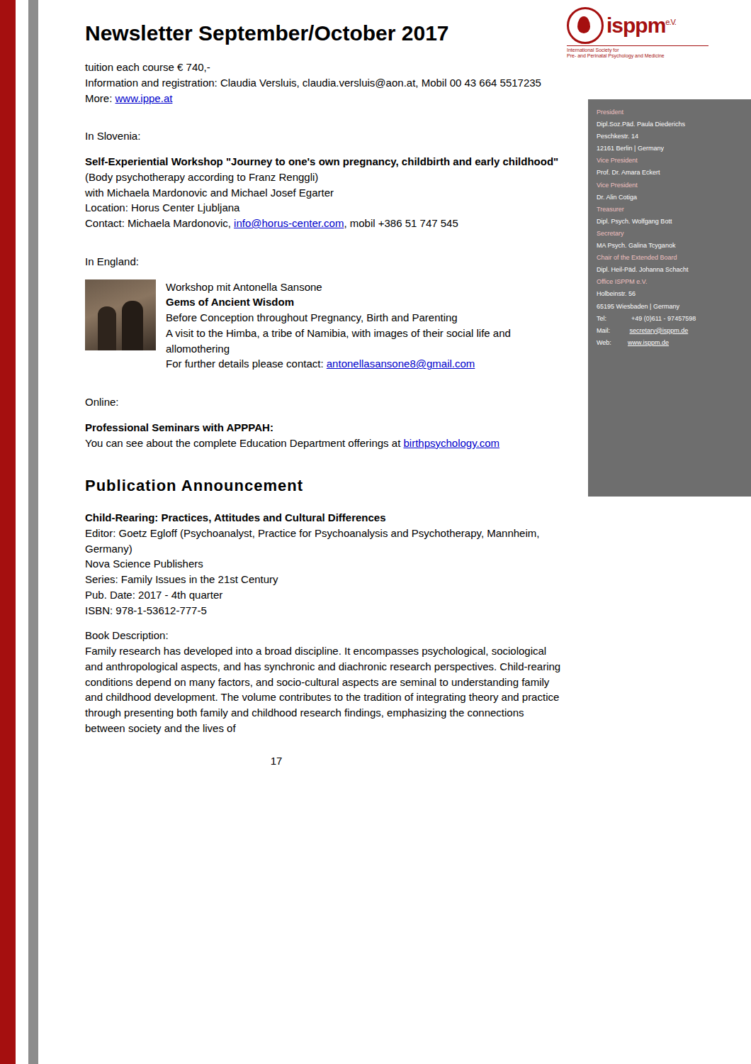Newsletter September/October 2017
isppme.V.
International Society for
Pre- and Perinatal Psychology and Medicine
President
Dipl.Soz.Päd. Paula Diederichs
Peschkestr. 14
12161 Berlin | Germany
Vice President
Prof. Dr. Amara Eckert
Vice President
Dr. Alin Cotiga
Treasurer
Dipl. Psych. Wolfgang Bott
Secretary
MA Psych. Galina Tcyganok
Chair of the Extended Board
Dipl. Heil-Päd. Johanna Schacht
Office ISPPM e.V.
Holbeinstr. 56
65195 Wiesbaden | Germany
Tel: +49 (0)611 - 97457598
Mail: secretary@isppm.de
Web: www.isppm.de
tuition each course € 740,-
Information and registration: Claudia Versluis, claudia.versluis@aon.at, Mobil 00 43 664 5517235
More: www.ippe.at
In Slovenia:
Self-Experiential Workshop "Journey to one's own pregnancy, childbirth and early childhood"
(Body psychotherapy according to Franz Renggli)
with Michaela Mardonovic and Michael Josef Egarter
Location: Horus Center Ljubljana
Contact: Michaela Mardonovic, info@horus-center.com, mobil +386 51 747 545
In England:
Workshop mit Antonella Sansone
Gems of Ancient Wisdom
Before Conception throughout Pregnancy, Birth and Parenting
A visit to the Himba, a tribe of Namibia, with images of their social life and allomothering
For further details please contact: antonellasansone8@gmail.com
Online:
Professional Seminars with APPPAH:
You can see about the complete Education Department offerings at birthpsychology.com
Publication Announcement
Child-Rearing: Practices, Attitudes and Cultural Differences
Editor: Goetz Egloff (Psychoanalyst, Practice for Psychoanalysis and Psychotherapy, Mannheim, Germany)
Nova Science Publishers
Series: Family Issues in the 21st Century
Pub. Date: 2017 - 4th quarter
ISBN: 978-1-53612-777-5
Book Description:
Family research has developed into a broad discipline. It encompasses psychological, sociological and anthropological aspects, and has synchronic and diachronic research perspectives. Child-rearing conditions depend on many factors, and socio-cultural aspects are seminal to understanding family and childhood development. The volume contributes to the tradition of integrating theory and practice through presenting both family and childhood research findings, emphasizing the connections between society and the lives of
17